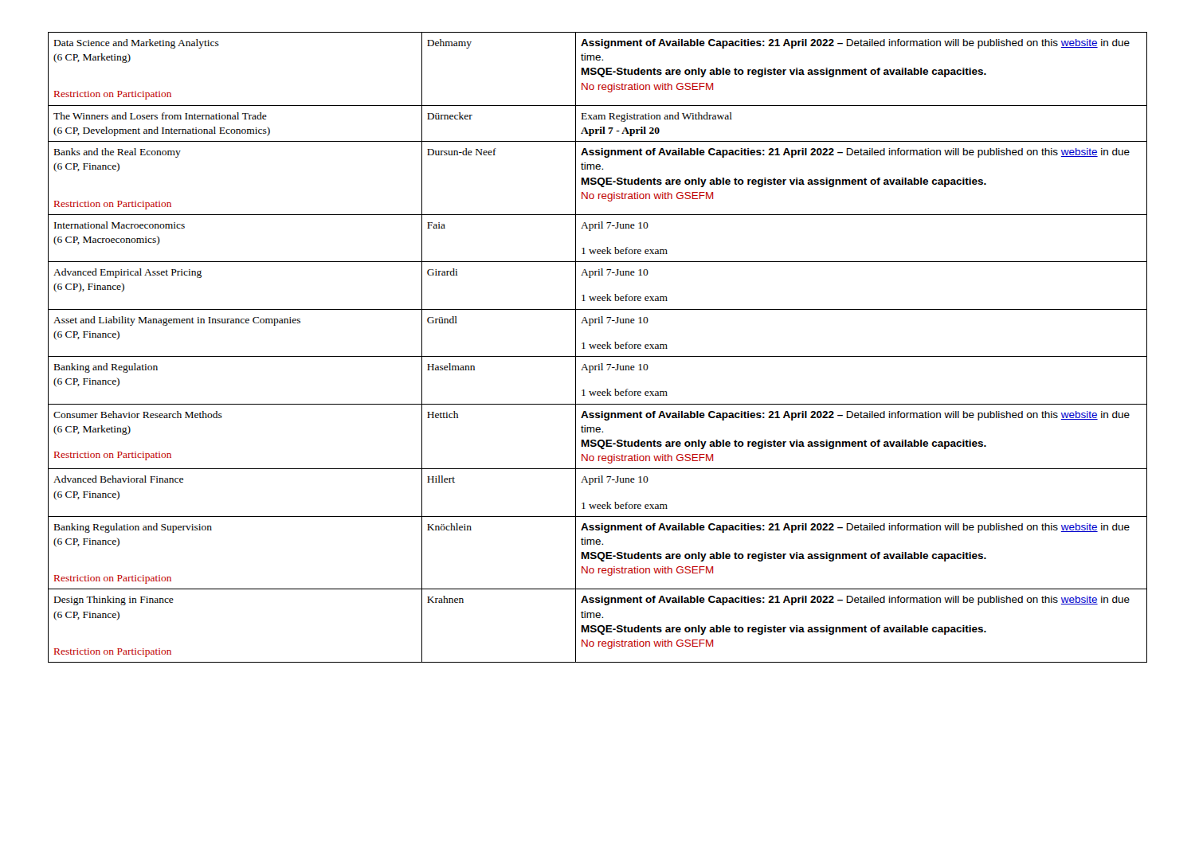| Data Science and Marketing Analytics (6 CP, Marketing) Restriction on Participation | Dehmamy | Assignment of Available Capacities: 21 April 2022 – Detailed information will be published on this website in due time. MSQE-Students are only able to register via assignment of available capacities. No registration with GSEFM |
| The Winners and Losers from International Trade (6 CP, Development and International Economics) | Dürnecker | Exam Registration and Withdrawal April 7 - April 20 |
| Banks and the Real Economy (6 CP, Finance) Restriction on Participation | Dursun-de Neef | Assignment of Available Capacities: 21 April 2022 – Detailed information will be published on this website in due time. MSQE-Students are only able to register via assignment of available capacities. No registration with GSEFM |
| International Macroeconomics (6 CP, Macroeconomics) | Faia | April 7-June 10 1 week before exam |
| Advanced Empirical Asset Pricing (6 CP), Finance) | Girardi | April 7-June 10 1 week before exam |
| Asset and Liability Management in Insurance Companies (6 CP, Finance) | Gründl | April 7-June 10 1 week before exam |
| Banking and Regulation (6 CP, Finance) | Haselmann | April 7-June 10 1 week before exam |
| Consumer Behavior Research Methods (6 CP, Marketing) Restriction on Participation | Hettich | Assignment of Available Capacities: 21 April 2022 – Detailed information will be published on this website in due time. MSQE-Students are only able to register via assignment of available capacities. No registration with GSEFM |
| Advanced Behavioral Finance (6 CP, Finance) | Hillert | April 7-June 10 1 week before exam |
| Banking Regulation and Supervision (6 CP, Finance) Restriction on Participation | Knöchlein | Assignment of Available Capacities: 21 April 2022 – Detailed information will be published on this website in due time. MSQE-Students are only able to register via assignment of available capacities. No registration with GSEFM |
| Design Thinking in Finance (6 CP, Finance) Restriction on Participation | Krahnen | Assignment of Available Capacities: 21 April 2022 – Detailed information will be published on this website in due time. MSQE-Students are only able to register via assignment of available capacities. No registration with GSEFM |